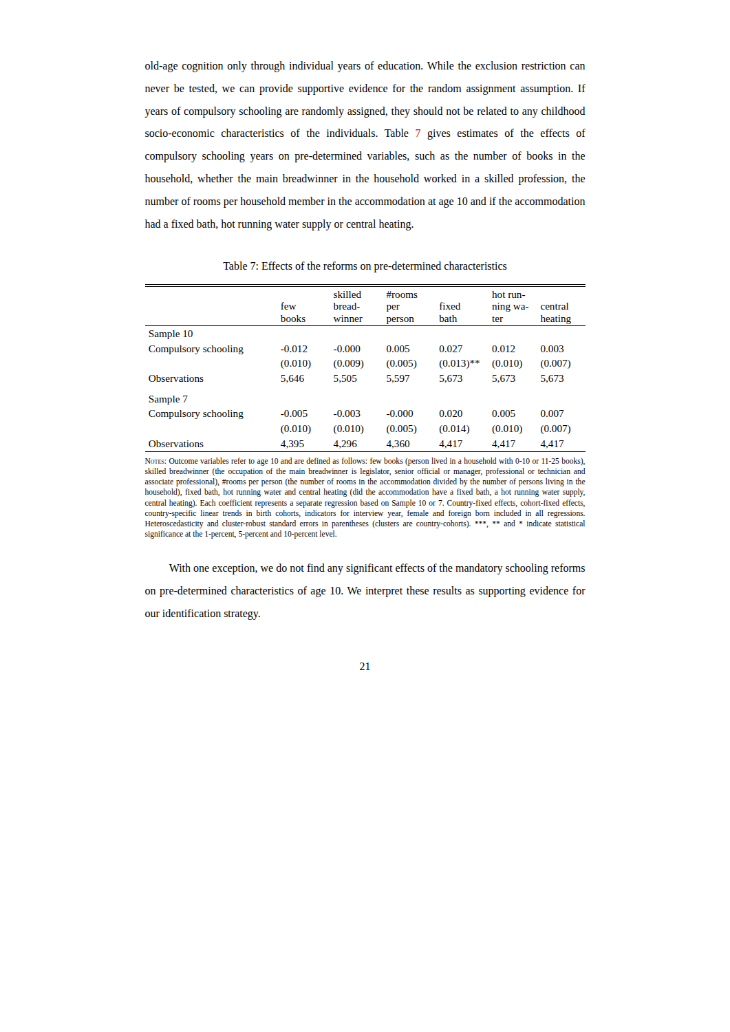old-age cognition only through individual years of education. While the exclusion restriction can never be tested, we can provide supportive evidence for the random assignment assumption. If years of compulsory schooling are randomly assigned, they should not be related to any childhood socio-economic characteristics of the individuals. Table 7 gives estimates of the effects of compulsory schooling years on pre-determined variables, such as the number of books in the household, whether the main breadwinner in the household worked in a skilled profession, the number of rooms per household member in the accommodation at age 10 and if the accommodation had a fixed bath, hot running water supply or central heating.
Table 7: Effects of the reforms on pre-determined characteristics
| | few books | skilled bread- winner | #rooms per person | fixed bath | hot run- ning wa- ter | central heating |
| --- | --- | --- | --- | --- | --- | --- |
| Sample 10 | | | | | | |
| Compulsory schooling | -0.012 | -0.000 | 0.005 | 0.027 | 0.012 | 0.003 |
| | (0.010) | (0.009) | (0.005) | (0.013)** | (0.010) | (0.007) |
| Observations | 5,646 | 5,505 | 5,597 | 5,673 | 5,673 | 5,673 |
| Sample 7 | | | | | | |
| Compulsory schooling | -0.005 | -0.003 | -0.000 | 0.020 | 0.005 | 0.007 |
| | (0.010) | (0.010) | (0.005) | (0.014) | (0.010) | (0.007) |
| Observations | 4,395 | 4,296 | 4,360 | 4,417 | 4,417 | 4,417 |
Notes: Outcome variables refer to age 10 and are defined as follows: few books (person lived in a household with 0-10 or 11-25 books), skilled breadwinner (the occupation of the main breadwinner is legislator, senior official or manager, professional or technician and associate professional), #rooms per person (the number of rooms in the accommodation divided by the number of persons living in the household), fixed bath, hot running water and central heating (did the accommodation have a fixed bath, a hot running water supply, central heating). Each coefficient represents a separate regression based on Sample 10 or 7. Country-fixed effects, cohort-fixed effects, country-specific linear trends in birth cohorts, indicators for interview year, female and foreign born included in all regressions. Heteroscedasticity and cluster-robust standard errors in parentheses (clusters are country-cohorts). ***, ** and * indicate statistical significance at the 1-percent, 5-percent and 10-percent level.
With one exception, we do not find any significant effects of the mandatory schooling reforms on pre-determined characteristics of age 10. We interpret these results as supporting evidence for our identification strategy.
21